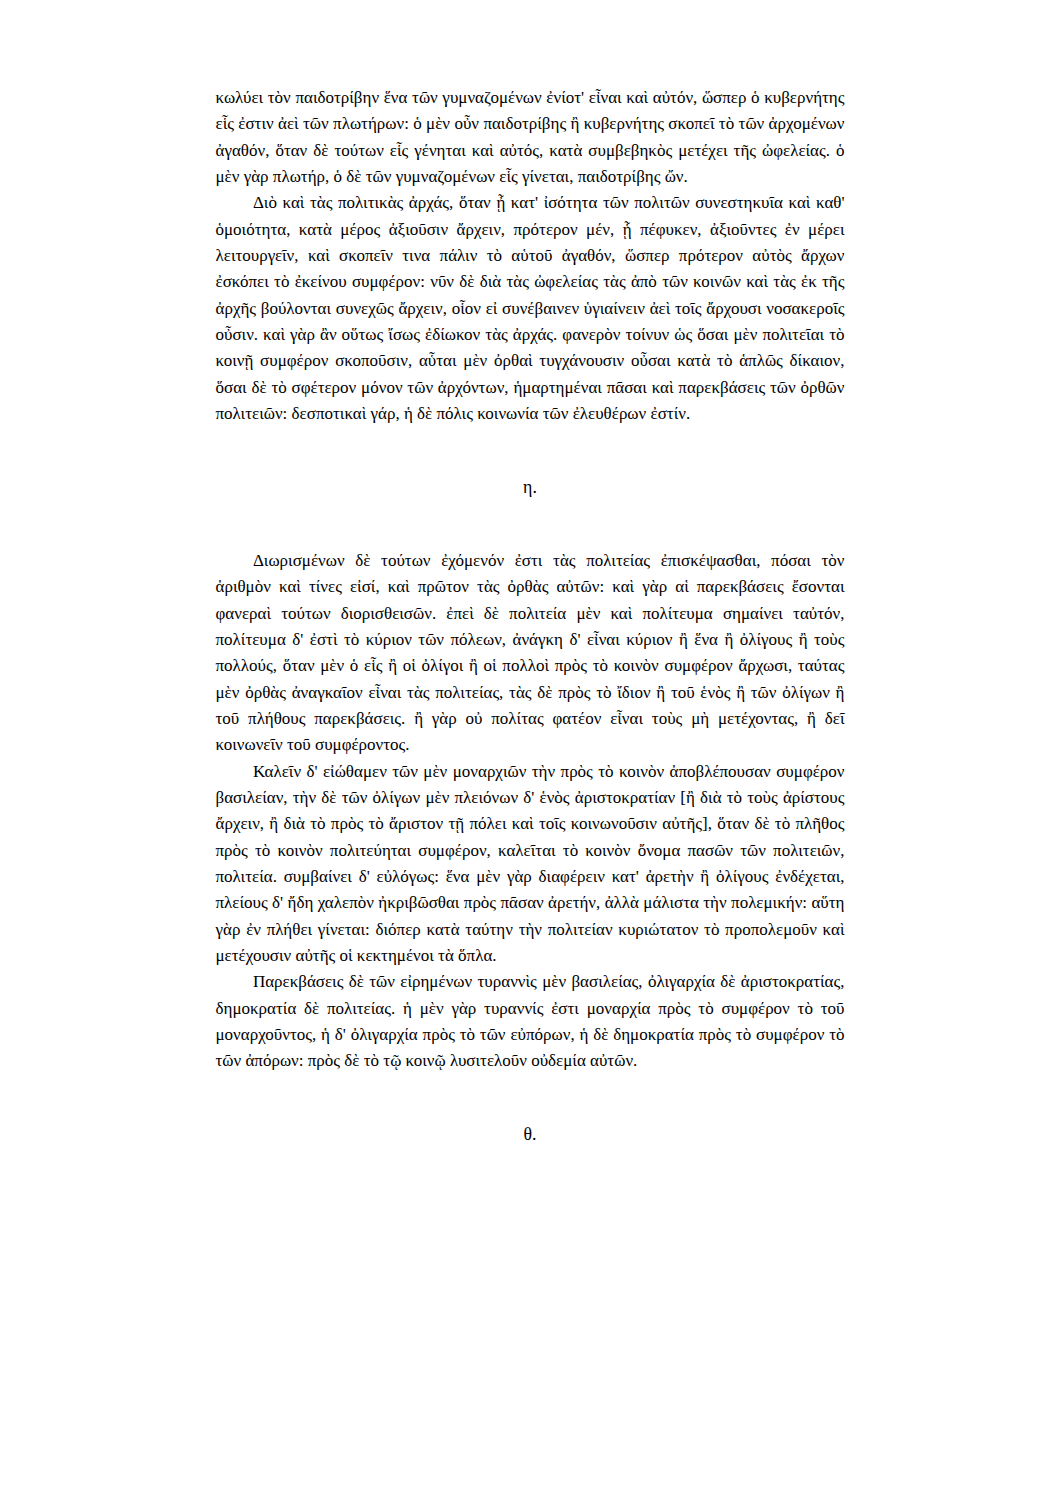κωλύει τὸν παιδοτρίβην ἕνα τῶν γυμναζομένων ἐνίοτ' εἶναι καὶ αὐτόν, ὥσπερ ὁ κυβερνήτης εἷς ἐστιν ἀεὶ τῶν πλωτήρων: ὁ μὲν οὖν παιδοτρίβης ἢ κυβερνήτης σκοπεῖ τὸ τῶν ἀρχομένων ἀγαθόν, ὅταν δὲ τούτων εἷς γένηται καὶ αὐτός, κατὰ συμβεβηκὸς μετέχει τῆς ὠφελείας. ὁ μὲν γὰρ πλωτήρ, ὁ δὲ τῶν γυμναζομένων εἷς γίνεται, παιδοτρίβης ὤν.
Διὸ καὶ τὰς πολιτικὰς ἀρχάς, ὅταν ᾖ κατ' ἰσότητα τῶν πολιτῶν συνεστηκυῖα καὶ καθ' ὁμοιότητα, κατὰ μέρος ἀξιοῦσιν ἄρχειν, πρότερον μέν, ᾗ πέφυκεν, ἀξιοῦντες ἐν μέρει λειτουργεῖν, καὶ σκοπεῖν τινα πάλιν τὸ αὑτοῦ ἀγαθόν, ὥσπερ πρότερον αὐτὸς ἄρχων ἐσκόπει τὸ ἐκείνου συμφέρον: νῦν δὲ διὰ τὰς ὠφελείας τὰς ἀπὸ τῶν κοινῶν καὶ τὰς ἐκ τῆς ἀρχῆς βούλονται συνεχῶς ἄρχειν, οἷον εἰ συνέβαινεν ὑγιαίνειν ἀεὶ τοῖς ἄρχουσι νοσακεροῖς οὖσιν. καὶ γὰρ ἂν οὕτως ἴσως ἐδίωκον τὰς ἀρχάς. φανερὸν τοίνυν ὡς ὅσαι μὲν πολιτεῖαι τὸ κοινῇ συμφέρον σκοποῦσιν, αὗται μὲν ὀρθαὶ τυγχάνουσιν οὖσαι κατὰ τὸ ἁπλῶς δίκαιον, ὅσαι δὲ τὸ σφέτερον μόνον τῶν ἀρχόντων, ἡμαρτημέναι πᾶσαι καὶ παρεκβάσεις τῶν ὀρθῶν πολιτειῶν: δεσποτικαὶ γάρ, ἡ δὲ πόλις κοινωνία τῶν ἐλευθέρων ἐστίν.
η.
Διωρισμένων δὲ τούτων ἐχόμενόν ἐστι τὰς πολιτείας ἐπισκέψασθαι, πόσαι τὸν ἀριθμὸν καὶ τίνες εἰσί, καὶ πρῶτον τὰς ὀρθὰς αὐτῶν: καὶ γὰρ αἱ παρεκβάσεις ἔσονται φανεραὶ τούτων διορισθεισῶν. ἐπεὶ δὲ πολιτεία μὲν καὶ πολίτευμα σημαίνει ταὐτόν, πολίτευμα δ' ἐστὶ τὸ κύριον τῶν πόλεων, ἀνάγκη δ' εἶναι κύριον ἢ ἕνα ἢ ὀλίγους ἢ τοὺς πολλούς, ὅταν μὲν ὁ εἷς ἢ οἱ ὀλίγοι ἢ οἱ πολλοὶ πρὸς τὸ κοινὸν συμφέρον ἄρχωσι, ταύτας μὲν ὀρθὰς ἀναγκαῖον εἶναι τὰς πολιτείας, τὰς δὲ πρὸς τὸ ἴδιον ἢ τοῦ ἑνὸς ἢ τῶν ὀλίγων ἢ τοῦ πλήθους παρεκβάσεις. ἢ γὰρ οὐ πολίτας φατέον εἶναι τοὺς μὴ μετέχοντας, ἢ δεῖ κοινωνεῖν τοῦ συμφέροντος.
Καλεῖν δ' εἰώθαμεν τῶν μὲν μοναρχιῶν τὴν πρὸς τὸ κοινὸν ἀποβλέπουσαν συμφέρον βασιλείαν, τὴν δὲ τῶν ὀλίγων μὲν πλειόνων δ' ἑνὸς ἀριστοκρατίαν [ἢ διὰ τὸ τοὺς ἀρίστους ἄρχειν, ἢ διὰ τὸ πρὸς τὸ ἄριστον τῇ πόλει καὶ τοῖς κοινωνοῦσιν αὐτῆς], ὅταν δὲ τὸ πλῆθος πρὸς τὸ κοινὸν πολιτεύηται συμφέρον, καλεῖται τὸ κοινὸν ὄνομα πασῶν τῶν πολιτειῶν, πολιτεία. συμβαίνει δ' εὐλόγως: ἕνα μὲν γὰρ διαφέρειν κατ' ἀρετὴν ἢ ὀλίγους ἐνδέχεται, πλείους δ' ἤδη χαλεπὸν ἠκριβῶσθαι πρὸς πᾶσαν ἀρετήν, ἀλλὰ μάλιστα τὴν πολεμικήν: αὕτη γὰρ ἐν πλήθει γίνεται: διόπερ κατὰ ταύτην τὴν πολιτείαν κυριώτατον τὸ προπολεμοῦν καὶ μετέχουσιν αὐτῆς οἱ κεκτημένοι τὰ ὅπλα.
Παρεκβάσεις δὲ τῶν εἰρημένων τυραννὶς μὲν βασιλείας, ὀλιγαρχία δὲ ἀριστοκρατίας, δημοκρατία δὲ πολιτείας. ἡ μὲν γὰρ τυραννίς ἐστι μοναρχία πρὸς τὸ συμφέρον τὸ τοῦ μοναρχοῦντος, ἡ δ' ὀλιγαρχία πρὸς τὸ τῶν εὐπόρων, ἡ δὲ δημοκρατία πρὸς τὸ συμφέρον τὸ τῶν ἀπόρων: πρὸς δὲ τὸ τῷ κοινῷ λυσιτελοῦν οὐδεμία αὐτῶν.
θ.